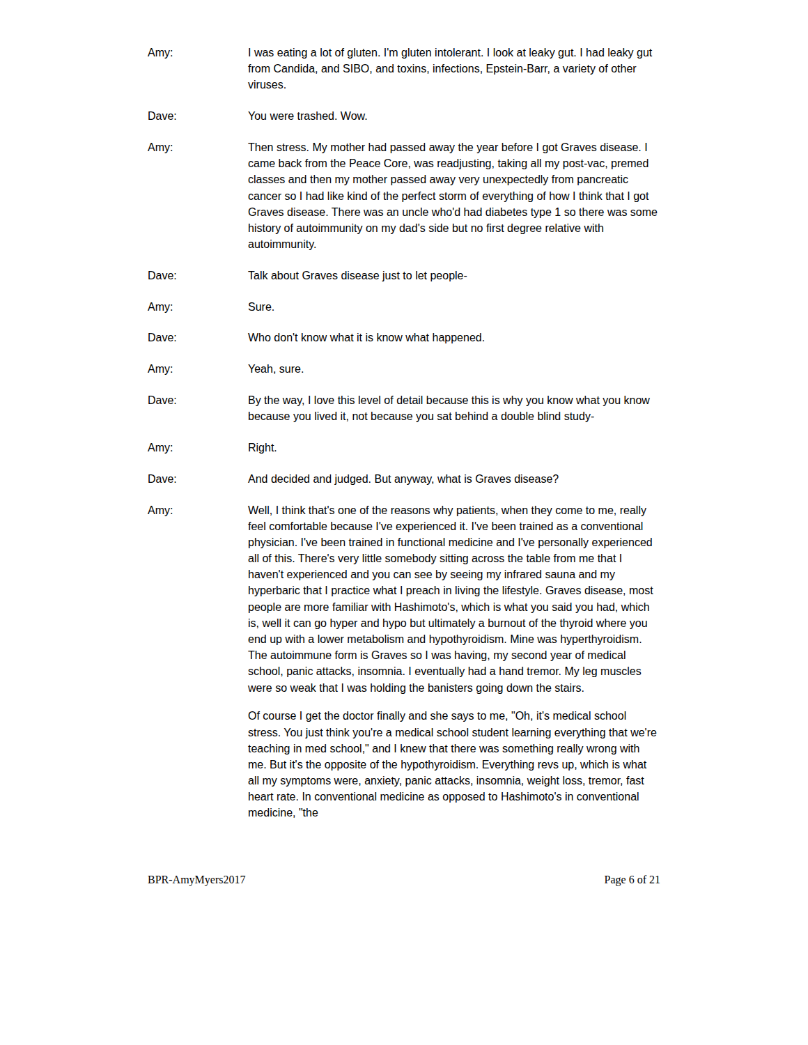Amy:
I was eating a lot of gluten. I'm gluten intolerant. I look at leaky gut. I had leaky gut from Candida, and SIBO, and toxins, infections, Epstein-Barr, a variety of other viruses.
Dave:
You were trashed. Wow.
Amy:
Then stress. My mother had passed away the year before I got Graves disease. I came back from the Peace Core, was readjusting, taking all my post-vac, premed classes and then my mother passed away very unexpectedly from pancreatic cancer so I had like kind of the perfect storm of everything of how I think that I got Graves disease. There was an uncle who'd had diabetes type 1 so there was some history of autoimmunity on my dad's side but no first degree relative with autoimmunity.
Dave:
Talk about Graves disease just to let people-
Amy:
Sure.
Dave:
Who don't know what it is know what happened.
Amy:
Yeah, sure.
Dave:
By the way, I love this level of detail because this is why you know what you know because you lived it, not because you sat behind a double blind study-
Amy:
Right.
Dave:
And decided and judged. But anyway, what is Graves disease?
Amy:
Well, I think that's one of the reasons why patients, when they come to me, really feel comfortable because I've experienced it. I've been trained as a conventional physician. I've been trained in functional medicine and I've personally experienced all of this. There's very little somebody sitting across the table from me that I haven't experienced and you can see by seeing my infrared sauna and my hyperbaric that I practice what I preach in living the lifestyle. Graves disease, most people are more familiar with Hashimoto's, which is what you said you had, which is, well it can go hyper and hypo but ultimately a burnout of the thyroid where you end up with a lower metabolism and hypothyroidism. Mine was hyperthyroidism. The autoimmune form is Graves so I was having, my second year of medical school, panic attacks, insomnia. I eventually had a hand tremor. My leg muscles were so weak that I was holding the banisters going down the stairs.
Of course I get the doctor finally and she says to me, "Oh, it's medical school stress. You just think you're a medical school student learning everything that we're teaching in med school," and I knew that there was something really wrong with me. But it's the opposite of the hypothyroidism. Everything revs up, which is what all my symptoms were, anxiety, panic attacks, insomnia, weight loss, tremor, fast heart rate. In conventional medicine as opposed to Hashimoto's in conventional medicine, "the
BPR-AmyMyers2017 Page 6 of 21